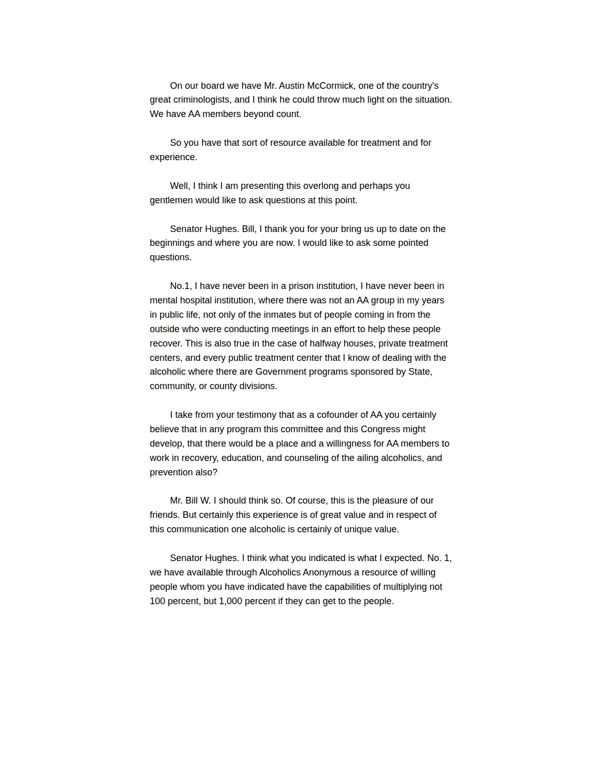On our board we have Mr. Austin McCormick, one of the country's great criminologists, and I think he could throw much light on the situation. We have AA members beyond count.
So you have that sort of resource available for treatment and for experience.
Well, I think I am presenting this overlong and perhaps you gentlemen would like to ask questions at this point.
Senator Hughes. Bill, I thank you for your bring us up to date on the beginnings and where you are now. I would like to ask some pointed questions.
No.1, I have never been in a prison institution, I have never been in mental hospital institution, where there was not an AA group in my years in public life, not only of the inmates but of people coming in from the outside who were conducting meetings in an effort to help these people recover. This is also true in the case of halfway houses, private treatment centers, and every public treatment center that I know of dealing with the alcoholic where there are Government programs sponsored by State, community, or county divisions.
I take from your testimony that as a cofounder of AA you certainly believe that in any program this committee and this Congress might develop, that there would be a place and a willingness for AA members to work in recovery, education, and counseling of the ailing alcoholics, and prevention also?
Mr. Bill W. I should think so. Of course, this is the pleasure of our friends. But certainly this experience is of great value and in respect of this communication one alcoholic is certainly of unique value.
Senator Hughes. I think what you indicated is what I expected. No. 1, we have available through Alcoholics Anonymous a resource of willing people whom you have indicated have the capabilities of multiplying not 100 percent, but 1,000 percent if they can get to the people.